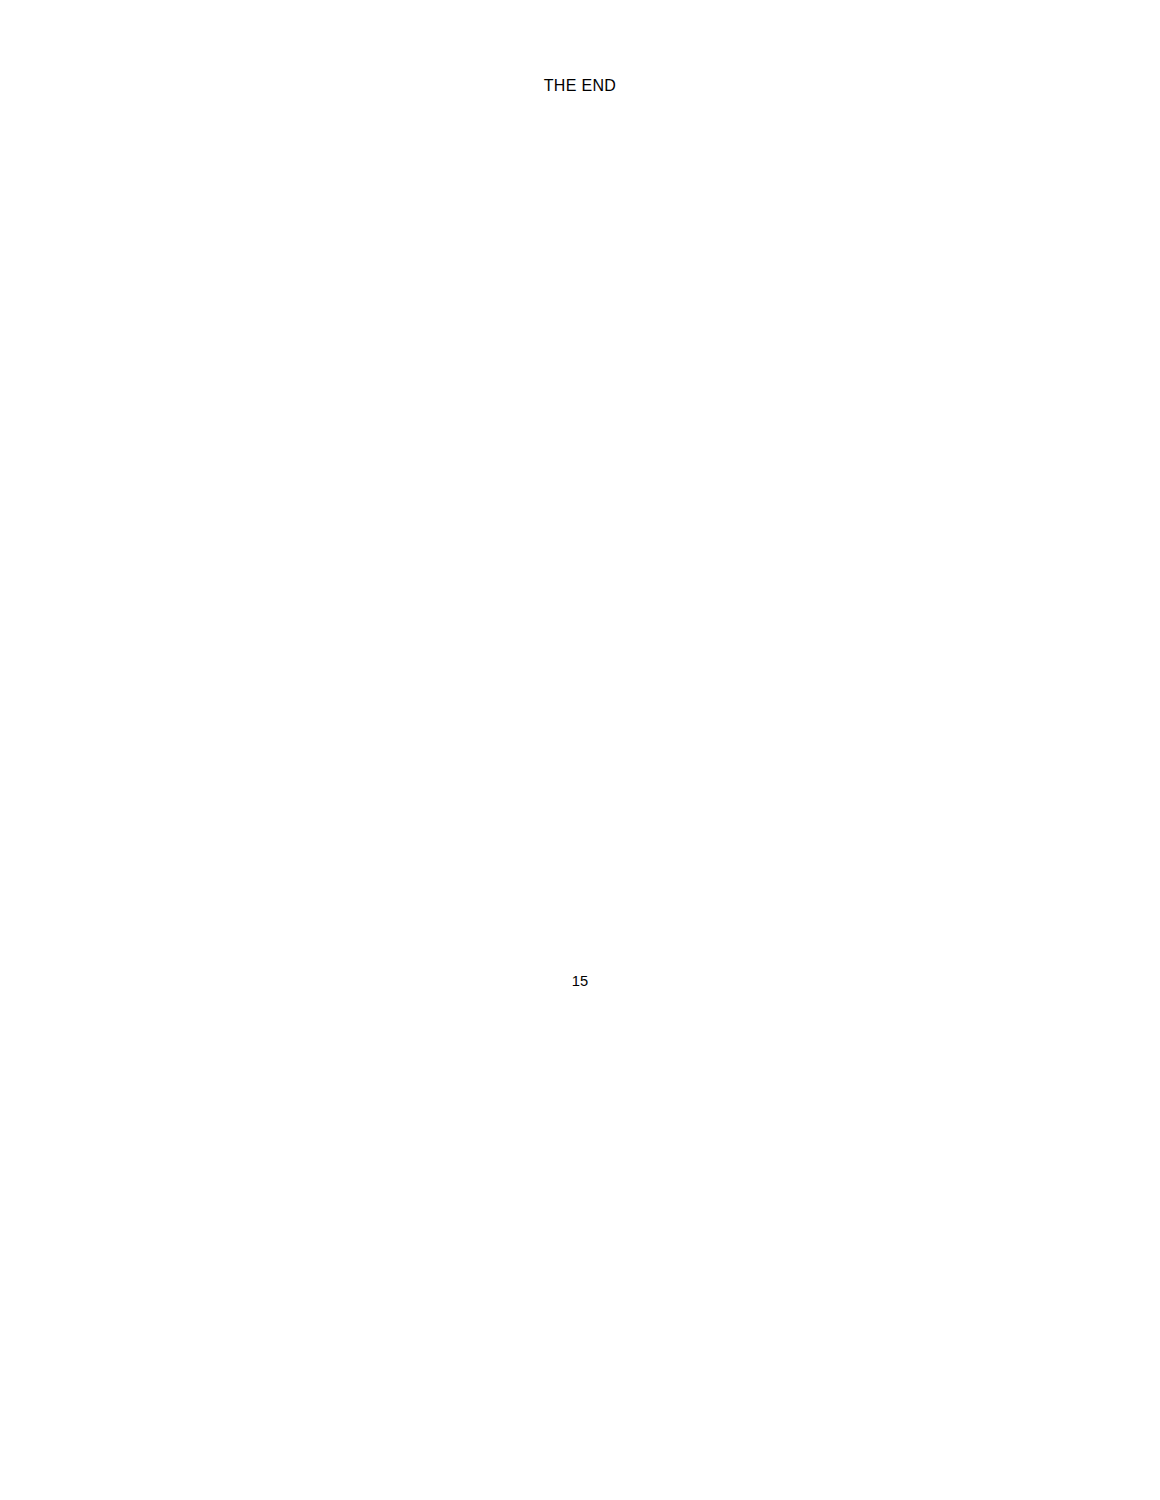THE END
15